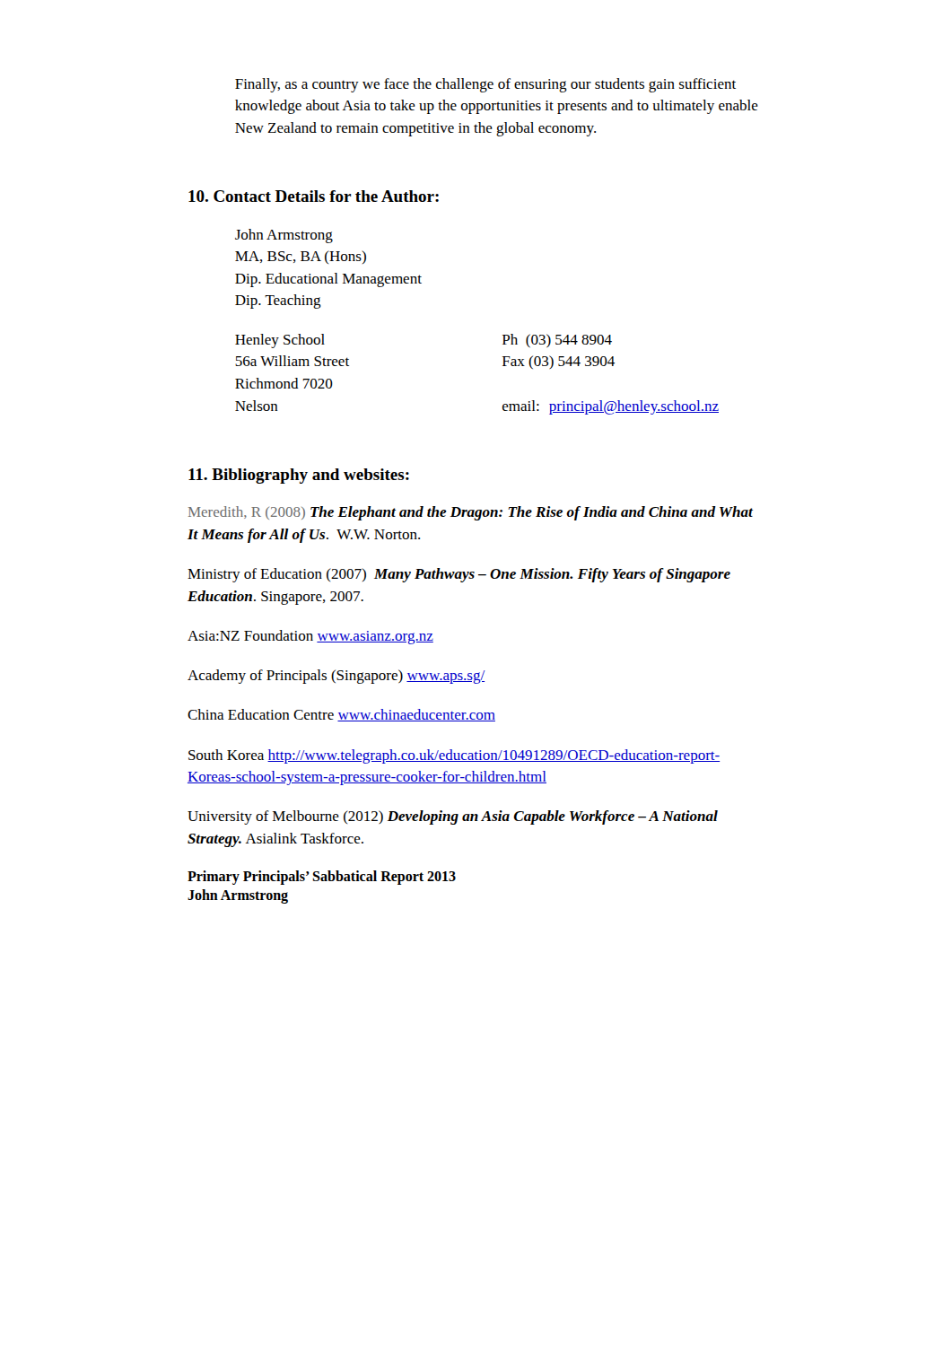Finally, as a country we face the challenge of ensuring our students gain sufficient knowledge about Asia to take up the opportunities it presents and to ultimately enable New Zealand to remain competitive in the global economy.
10. Contact Details for the Author:
John Armstrong
MA, BSc, BA (Hons)
Dip. Educational Management
Dip. Teaching
| Henley School | Ph (03) 544 8904 |
| 56a William Street | Fax (03) 544 3904 |
| Richmond 7020 | |
| Nelson | email: principal@henley.school.nz |
11. Bibliography and websites:
Meredith, R (2008) The Elephant and the Dragon: The Rise of India and China and What It Means for All of Us. W.W. Norton.
Ministry of Education (2007) Many Pathways – One Mission. Fifty Years of Singapore Education. Singapore, 2007.
Asia:NZ Foundation www.asianz.org.nz
Academy of Principals (Singapore) www.aps.sg/
China Education Centre www.chinaeducenter.com
South Korea http://www.telegraph.co.uk/education/10491289/OECD-education-report-Koreas-school-system-a-pressure-cooker-for-children.html
University of Melbourne (2012) Developing an Asia Capable Workforce – A National Strategy. Asialink Taskforce.
Primary Principals’ Sabbatical Report 2013
John Armstrong